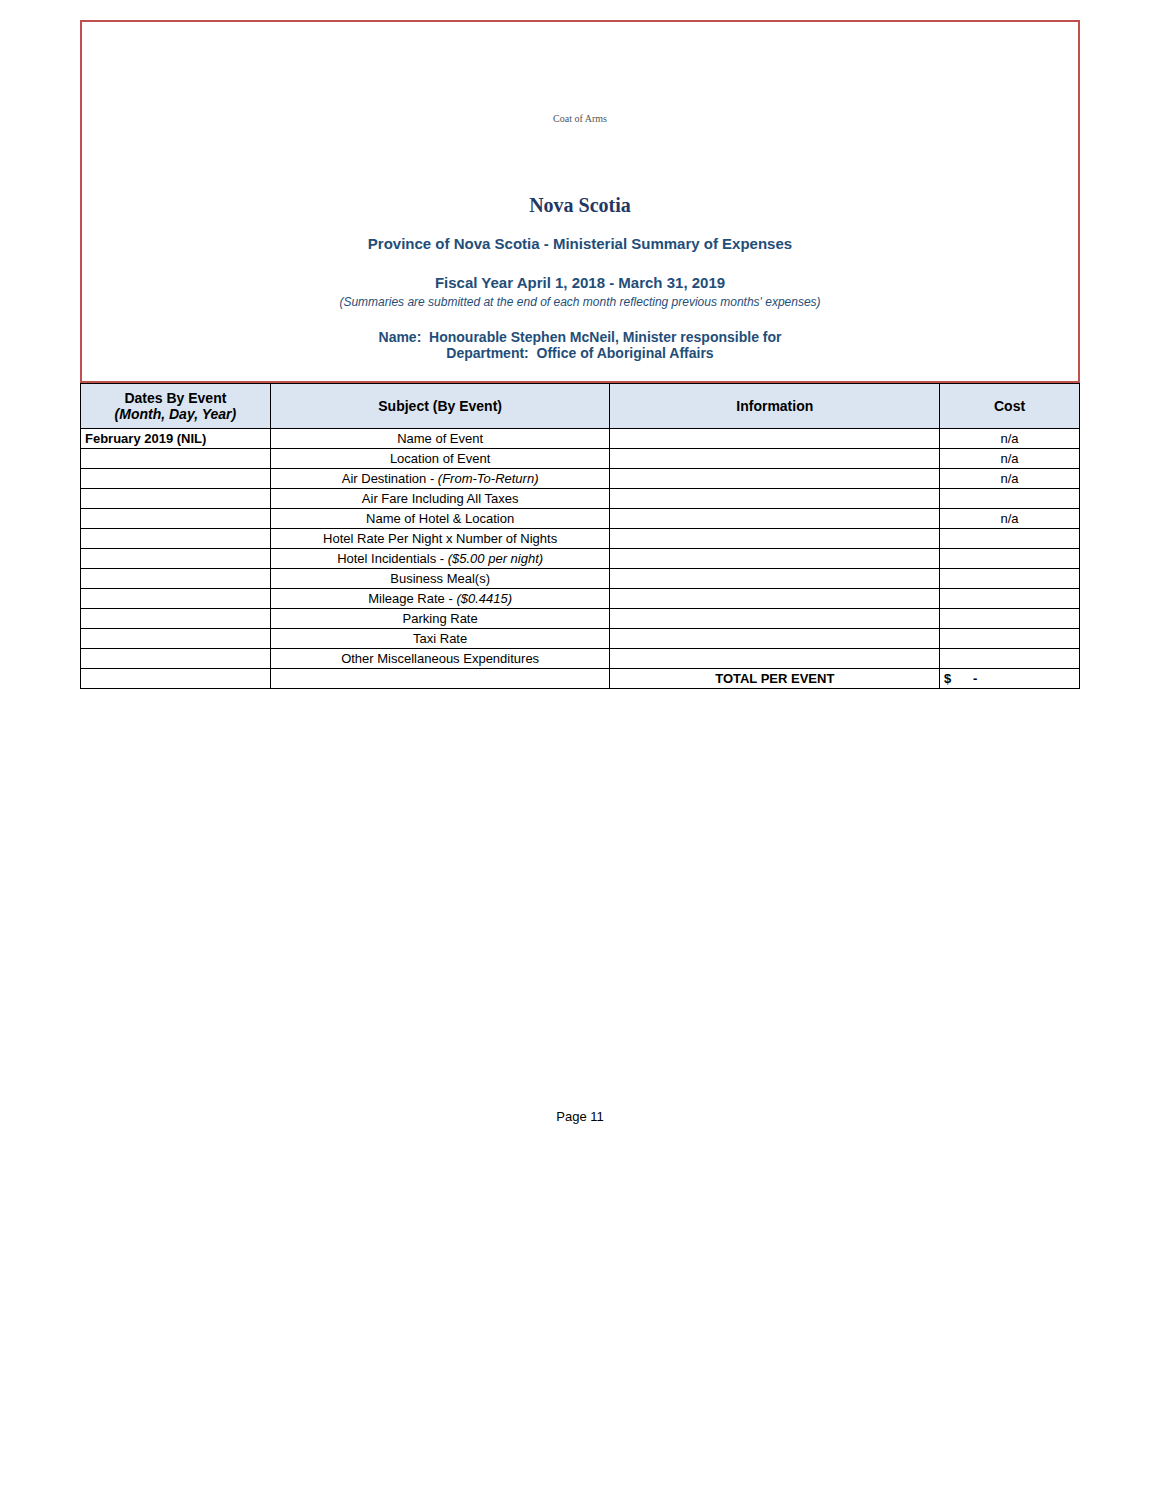Nova Scotia
Province of Nova Scotia - Ministerial Summary of Expenses
Fiscal Year April 1, 2018 - March 31, 2019
(Summaries are submitted at the end of each month reflecting previous months' expenses)
Name: Honourable Stephen McNeil, Minister responsible for
Department: Office of Aboriginal Affairs
| Dates By Event (Month, Day, Year) | Subject (By Event) | Information | Cost |
| --- | --- | --- | --- |
| February 2019 (NIL) | Name of Event | | n/a |
| | Location of Event | | n/a |
| | Air Destination - (From-To-Return) | | n/a |
| | Air Fare Including All Taxes | | |
| | Name of Hotel & Location | | n/a |
| | Hotel Rate Per Night x Number of Nights | | |
| | Hotel Incidentials - ($5.00 per night) | | |
| | Business Meal(s) | | |
| | Mileage Rate - ($0.4415) | | |
| | Parking Rate | | |
| | Taxi Rate | | |
| | Other Miscellaneous Expenditures | | |
| | | TOTAL PER EVENT | $ - |
Page 11